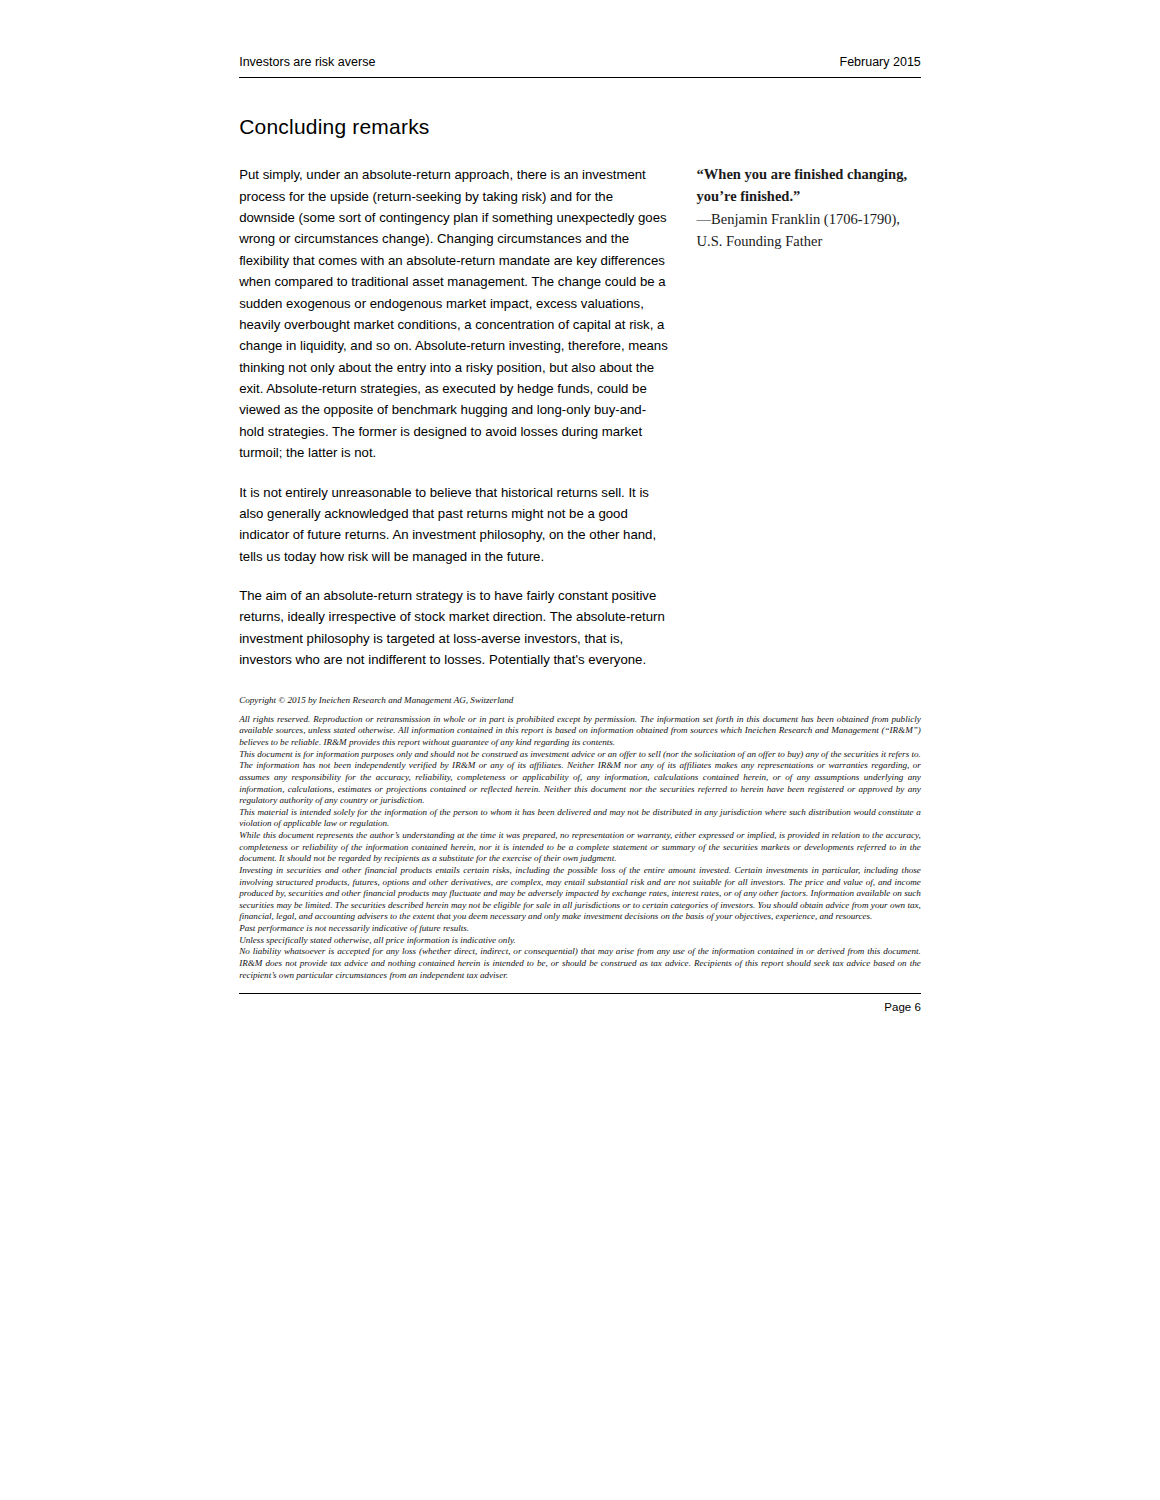Investors are risk averse
February 2015
Concluding remarks
Put simply, under an absolute-return approach, there is an investment process for the upside (return-seeking by taking risk) and for the downside (some sort of contingency plan if something unexpectedly goes wrong or circumstances change). Changing circumstances and the flexibility that comes with an absolute-return mandate are key differences when compared to traditional asset management. The change could be a sudden exogenous or endogenous market impact, excess valuations, heavily overbought market conditions, a concentration of capital at risk, a change in liquidity, and so on. Absolute-return investing, therefore, means thinking not only about the entry into a risky position, but also about the exit. Absolute-return strategies, as executed by hedge funds, could be viewed as the opposite of benchmark hugging and long-only buy-and-hold strategies. The former is designed to avoid losses during market turmoil; the latter is not.
It is not entirely unreasonable to believe that historical returns sell. It is also generally acknowledged that past returns might not be a good indicator of future returns. An investment philosophy, on the other hand, tells us today how risk will be managed in the future.
The aim of an absolute-return strategy is to have fairly constant positive returns, ideally irrespective of stock market direction. The absolute-return investment philosophy is targeted at loss-averse investors, that is, investors who are not indifferent to losses. Potentially that's everyone.
“When you are finished changing, you’re finished.” —Benjamin Franklin (1706-1790), U.S. Founding Father
Copyright © 2015 by Ineichen Research and Management AG, Switzerland
All rights reserved. Reproduction or retransmission in whole or in part is prohibited except by permission. The information set forth in this document has been obtained from publicly available sources, unless stated otherwise. All information contained in this report is based on information obtained from sources which Ineichen Research and Management (“IR&M”) believes to be reliable. IR&M provides this report without guarantee of any kind regarding its contents.
This document is for information purposes only and should not be construed as investment advice or an offer to sell (nor the solicitation of an offer to buy) any of the securities it refers to. The information has not been independently verified by IR&M or any of its affiliates. Neither IR&M nor any of its affiliates makes any representations or warranties regarding, or assumes any responsibility for the accuracy, reliability, completeness or applicability of, any information, calculations contained herein, or of any assumptions underlying any information, calculations, estimates or projections contained or reflected herein. Neither this document nor the securities referred to herein have been registered or approved by any regulatory authority of any country or jurisdiction.
This material is intended solely for the information of the person to whom it has been delivered and may not be distributed in any jurisdiction where such distribution would constitute a violation of applicable law or regulation.
While this document represents the author’s understanding at the time it was prepared, no representation or warranty, either expressed or implied, is provided in relation to the accuracy, completeness or reliability of the information contained herein, nor it is intended to be a complete statement or summary of the securities markets or developments referred to in the document. It should not be regarded by recipients as a substitute for the exercise of their own judgment.
Investing in securities and other financial products entails certain risks, including the possible loss of the entire amount invested. Certain investments in particular, including those involving structured products, futures, options and other derivatives, are complex, may entail substantial risk and are not suitable for all investors. The price and value of, and income produced by, securities and other financial products may fluctuate and may be adversely impacted by exchange rates, interest rates, or of any other factors. Information available on such securities may be limited. The securities described herein may not be eligible for sale in all jurisdictions or to certain categories of investors. You should obtain advice from your own tax, financial, legal, and accounting advisers to the extent that you deem necessary and only make investment decisions on the basis of your objectives, experience, and resources.
Past performance is not necessarily indicative of future results.
Unless specifically stated otherwise, all price information is indicative only.
No liability whatsoever is accepted for any loss (whether direct, indirect, or consequential) that may arise from any use of the information contained in or derived from this document. IR&M does not provide tax advice and nothing contained herein is intended to be, or should be construed as tax advice. Recipients of this report should seek tax advice based on the recipient’s own particular circumstances from an independent tax adviser.
Page 6